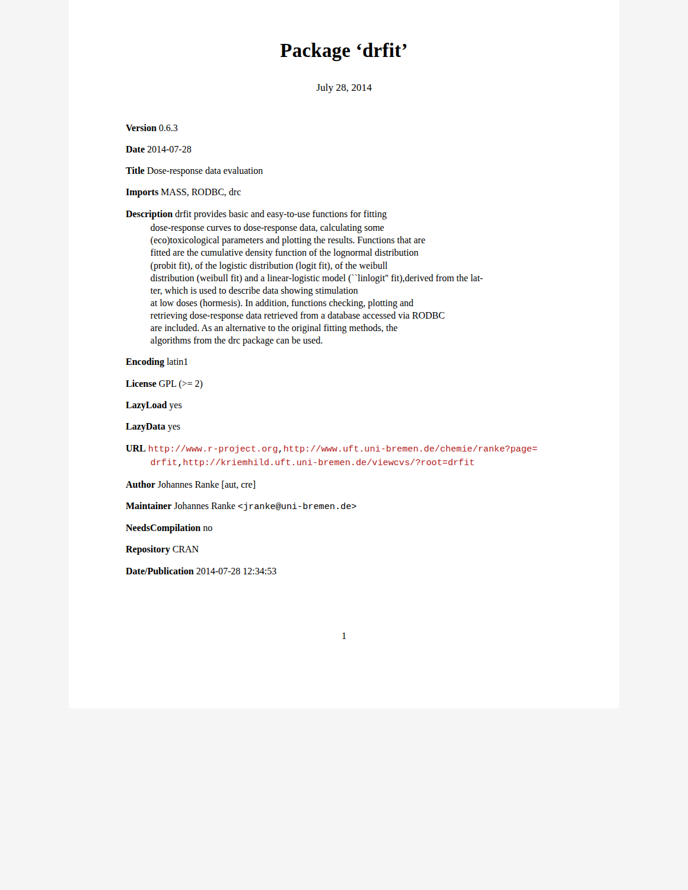Package ‘drfit’
July 28, 2014
Version
0.6.3
Date
2014-07-28
Title
Dose-response data evaluation
Imports
MASS, RODBC, drc
Description
drfit provides basic and easy-to-use functions for fitting
dose-response curves to dose-response data, calculating some
(eco)toxicological parameters and plotting the results. Functions that are
fitted are the cumulative density function of the lognormal distribution
(probit fit), of the logistic distribution (logit fit), of the weibull
distribution (weibull fit) and a linear-logistic model (``linlogit'' fit),derived from the lat-
ter, which is used to describe data showing stimulation
at low doses (hormesis). In addition, functions checking, plotting and
retrieving dose-response data retrieved from a database accessed via RODBC
are included. As an alternative to the original fitting methods, the
algorithms from the drc package can be used.
Encoding
latin1
License
GPL (>= 2)
LazyLoad
yes
LazyData
yes
URL
http://www.r-project.org,http://www.uft.uni-bremen.de/chemie/ranke?page=
drfit,http://kriemhild.uft.uni-bremen.de/viewcvs/?root=drfit
Author
Johannes Ranke [aut, cre]
Maintainer
Johannes Ranke <jranke@uni-bremen.de>
NeedsCompilation
no
Repository
CRAN
Date/Publication
2014-07-28 12:34:53
1